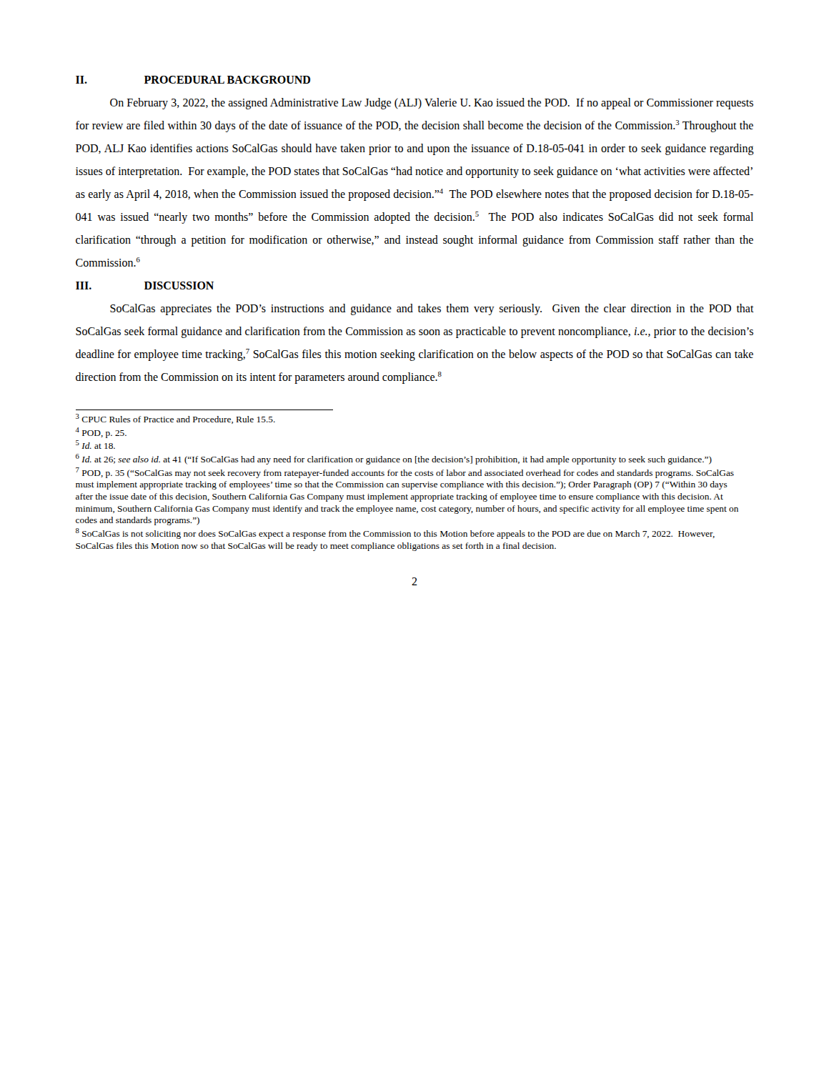II. PROCEDURAL BACKGROUND
On February 3, 2022, the assigned Administrative Law Judge (ALJ) Valerie U. Kao issued the POD. If no appeal or Commissioner requests for review are filed within 30 days of the date of issuance of the POD, the decision shall become the decision of the Commission.3 Throughout the POD, ALJ Kao identifies actions SoCalGas should have taken prior to and upon the issuance of D.18-05-041 in order to seek guidance regarding issues of interpretation. For example, the POD states that SoCalGas “had notice and opportunity to seek guidance on ‘what activities were affected’ as early as April 4, 2018, when the Commission issued the proposed decision.”4 The POD elsewhere notes that the proposed decision for D.18-05-041 was issued “nearly two months” before the Commission adopted the decision.5 The POD also indicates SoCalGas did not seek formal clarification “through a petition for modification or otherwise,” and instead sought informal guidance from Commission staff rather than the Commission.6
III. DISCUSSION
SoCalGas appreciates the POD’s instructions and guidance and takes them very seriously. Given the clear direction in the POD that SoCalGas seek formal guidance and clarification from the Commission as soon as practicable to prevent noncompliance, i.e., prior to the decision’s deadline for employee time tracking,7 SoCalGas files this motion seeking clarification on the below aspects of the POD so that SoCalGas can take direction from the Commission on its intent for parameters around compliance.8
3 CPUC Rules of Practice and Procedure, Rule 15.5.
4 POD, p. 25.
5 Id. at 18.
6 Id. at 26; see also id. at 41 (“If SoCalGas had any need for clarification or guidance on [the decision’s] prohibition, it had ample opportunity to seek such guidance.”)
7 POD, p. 35 (“SoCalGas may not seek recovery from ratepayer-funded accounts for the costs of labor and associated overhead for codes and standards programs. SoCalGas must implement appropriate tracking of employees’ time so that the Commission can supervise compliance with this decision.”); Order Paragraph (OP) 7 (“Within 30 days after the issue date of this decision, Southern California Gas Company must implement appropriate tracking of employee time to ensure compliance with this decision. At minimum, Southern California Gas Company must identify and track the employee name, cost category, number of hours, and specific activity for all employee time spent on codes and standards programs.”)
8 SoCalGas is not soliciting nor does SoCalGas expect a response from the Commission to this Motion before appeals to the POD are due on March 7, 2022. However, SoCalGas files this Motion now so that SoCalGas will be ready to meet compliance obligations as set forth in a final decision.
2